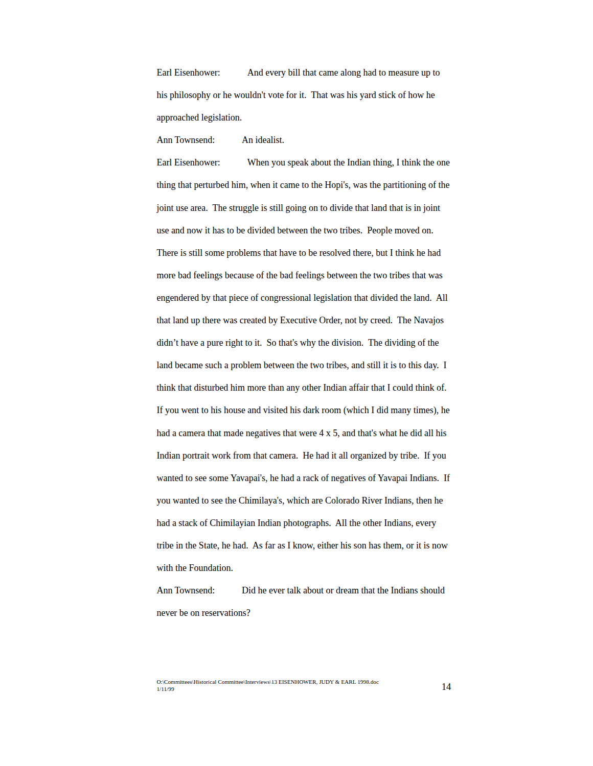Earl Eisenhower: And every bill that came along had to measure up to his philosophy or he wouldn't vote for it. That was his yard stick of how he approached legislation.
Ann Townsend: An idealist.
Earl Eisenhower: When you speak about the Indian thing, I think the one thing that perturbed him, when it came to the Hopi's, was the partitioning of the joint use area. The struggle is still going on to divide that land that is in joint use and now it has to be divided between the two tribes. People moved on. There is still some problems that have to be resolved there, but I think he had more bad feelings because of the bad feelings between the two tribes that was engendered by that piece of congressional legislation that divided the land. All that land up there was created by Executive Order, not by creed. The Navajos didn’t have a pure right to it. So that's why the division. The dividing of the land became such a problem between the two tribes, and still it is to this day. I think that disturbed him more than any other Indian affair that I could think of. If you went to his house and visited his dark room (which I did many times), he had a camera that made negatives that were 4 x 5, and that's what he did all his Indian portrait work from that camera. He had it all organized by tribe. If you wanted to see some Yavapai's, he had a rack of negatives of Yavapai Indians. If you wanted to see the Chimilaya's, which are Colorado River Indians, then he had a stack of Chimilayian Indian photographs. All the other Indians, every tribe in the State, he had. As far as I know, either his son has them, or it is now with the Foundation.
Ann Townsend: Did he ever talk about or dream that the Indians should never be on reservations?
O:\Committees\Historical Committee\Interviews\13 EISENHOWER, JUDY & EARL 1998.doc
1/11/99
14